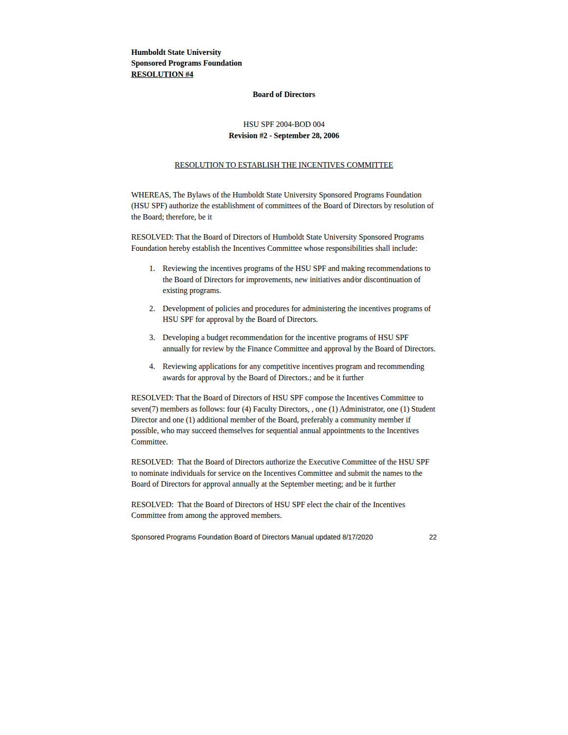Humboldt State University
Sponsored Programs Foundation
RESOLUTION #4
Board of Directors
HSU SPF 2004-BOD 004
Revision #2 - September 28, 2006
RESOLUTION TO ESTABLISH THE INCENTIVES COMMITTEE
WHEREAS, The Bylaws of the Humboldt State University Sponsored Programs Foundation (HSU SPF) authorize the establishment of committees of the Board of Directors by resolution of the Board; therefore, be it
RESOLVED: That the Board of Directors of Humboldt State University Sponsored Programs Foundation hereby establish the Incentives Committee whose responsibilities shall include:
Reviewing the incentives programs of the HSU SPF and making recommendations to the Board of Directors for improvements, new initiatives and⁄or discontinuation of existing programs.
Development of policies and procedures for administering the incentives programs of HSU SPF for approval by the Board of Directors.
Developing a budget recommendation for the incentive programs of HSU SPF annually for review by the Finance Committee and approval by the Board of Directors.
Reviewing applications for any competitive incentives program and recommending awards for approval by the Board of Directors.; and be it further
RESOLVED: That the Board of Directors of HSU SPF compose the Incentives Committee to seven(7) members as follows: four (4) Faculty Directors, , one (1) Administrator, one (1) Student Director and one (1) additional member of the Board, preferably a community member if possible, who may succeed themselves for sequential annual appointments to the Incentives Committee.
RESOLVED: That the Board of Directors authorize the Executive Committee of the HSU SPF to nominate individuals for service on the Incentives Committee and submit the names to the Board of Directors for approval annually at the September meeting; and be it further
RESOLVED: That the Board of Directors of HSU SPF elect the chair of the Incentives Committee from among the approved members.
Sponsored Programs Foundation Board of Directors Manual updated 8/17/2020 22